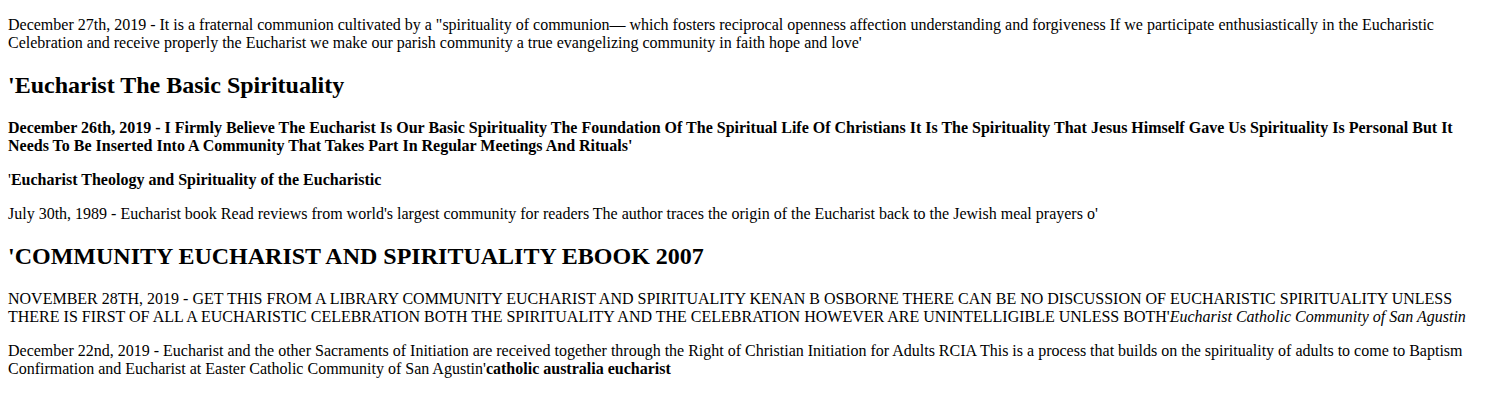December 27th, 2019 - It is a fraternal communion cultivated by a "spirituality of communion― which fosters reciprocal openness affection understanding and forgiveness If we participate enthusiastically in the Eucharistic Celebration and receive properly the Eucharist we make our parish community a true evangelizing community in faith hope and love'
'Eucharist The Basic Spirituality
December 26th, 2019 - I Firmly Believe The Eucharist Is Our Basic Spirituality The Foundation Of The Spiritual Life Of Christians It Is The Spirituality That Jesus Himself Gave Us Spirituality Is Personal But It Needs To Be Inserted Into A Community That Takes Part In Regular Meetings And Rituals'
'Eucharist Theology and Spirituality of the Eucharistic
July 30th, 1989 - Eucharist book Read reviews from world's largest community for readers The author traces the origin of the Eucharist back to the Jewish meal prayers o'
'COMMUNITY EUCHARIST AND SPIRITUALITY EBOOK 2007
NOVEMBER 28TH, 2019 - GET THIS FROM A LIBRARY COMMUNITY EUCHARIST AND SPIRITUALITY KENAN B OSBORNE THERE CAN BE NO DISCUSSION OF EUCHARISTIC SPIRITUALITY UNLESS THERE IS FIRST OF ALL A EUCHARISTIC CELEBRATION BOTH THE SPIRITUALITY AND THE CELEBRATION HOWEVER ARE UNINTELLIGIBLE UNLESS BOTH'Eucharist Catholic Community of San Agustin
December 22nd, 2019 - Eucharist and the other Sacraments of Initiation are received together through the Right of Christian Initiation for Adults RCIA This is a process that builds on the spirituality of adults to come to Baptism Confirmation and Eucharist at Easter Catholic Community of San Agustin'catholic australia eucharist